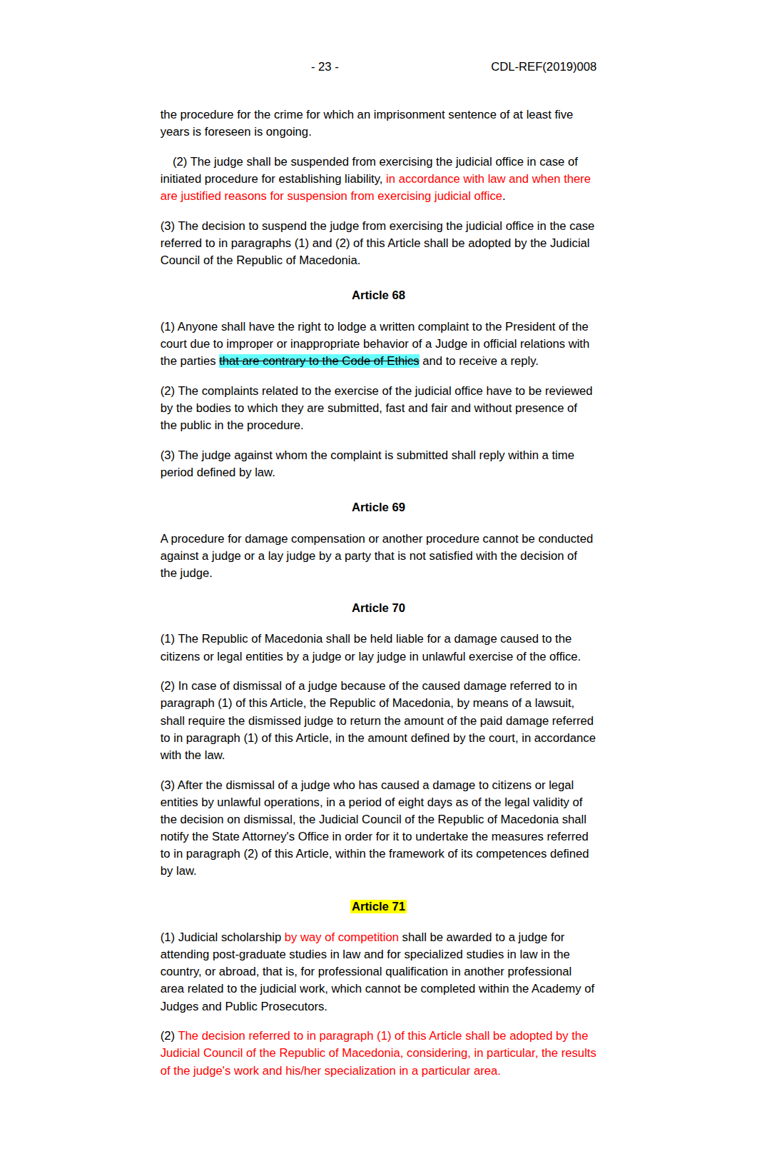- 23 - CDL-REF(2019)008
the procedure for the crime for which an imprisonment sentence of at least five years is foreseen is ongoing.
(2) The judge shall be suspended from exercising the judicial office in case of initiated procedure for establishing liability, in accordance with law and when there are justified reasons for suspension from exercising judicial office.
(3) The decision to suspend the judge from exercising the judicial office in the case referred to in paragraphs (1) and (2) of this Article shall be adopted by the Judicial Council of the Republic of Macedonia.
Article 68
(1) Anyone shall have the right to lodge a written complaint to the President of the court due to improper or inappropriate behavior of a Judge in official relations with the parties that are contrary to the Code of Ethics and to receive a reply.
(2) The complaints related to the exercise of the judicial office have to be reviewed by the bodies to which they are submitted, fast and fair and without presence of the public in the procedure.
(3) The judge against whom the complaint is submitted shall reply within a time period defined by law.
Article 69
A procedure for damage compensation or another procedure cannot be conducted against a judge or a lay judge by a party that is not satisfied with the decision of the judge.
Article 70
(1) The Republic of Macedonia shall be held liable for a damage caused to the citizens or legal entities by a judge or lay judge in unlawful exercise of the office.
(2) In case of dismissal of a judge because of the caused damage referred to in paragraph (1) of this Article, the Republic of Macedonia, by means of a lawsuit, shall require the dismissed judge to return the amount of the paid damage referred to in paragraph (1) of this Article, in the amount defined by the court, in accordance with the law.
(3) After the dismissal of a judge who has caused a damage to citizens or legal entities by unlawful operations, in a period of eight days as of the legal validity of the decision on dismissal, the Judicial Council of the Republic of Macedonia shall notify the State Attorney's Office in order for it to undertake the measures referred to in paragraph (2) of this Article, within the framework of its competences defined by law.
Article 71
(1) Judicial scholarship by way of competition shall be awarded to a judge for attending post-graduate studies in law and for specialized studies in law in the country, or abroad, that is, for professional qualification in another professional area related to the judicial work, which cannot be completed within the Academy of Judges and Public Prosecutors.
(2) The decision referred to in paragraph (1) of this Article shall be adopted by the Judicial Council of the Republic of Macedonia, considering, in particular, the results of the judge's work and his/her specialization in a particular area.